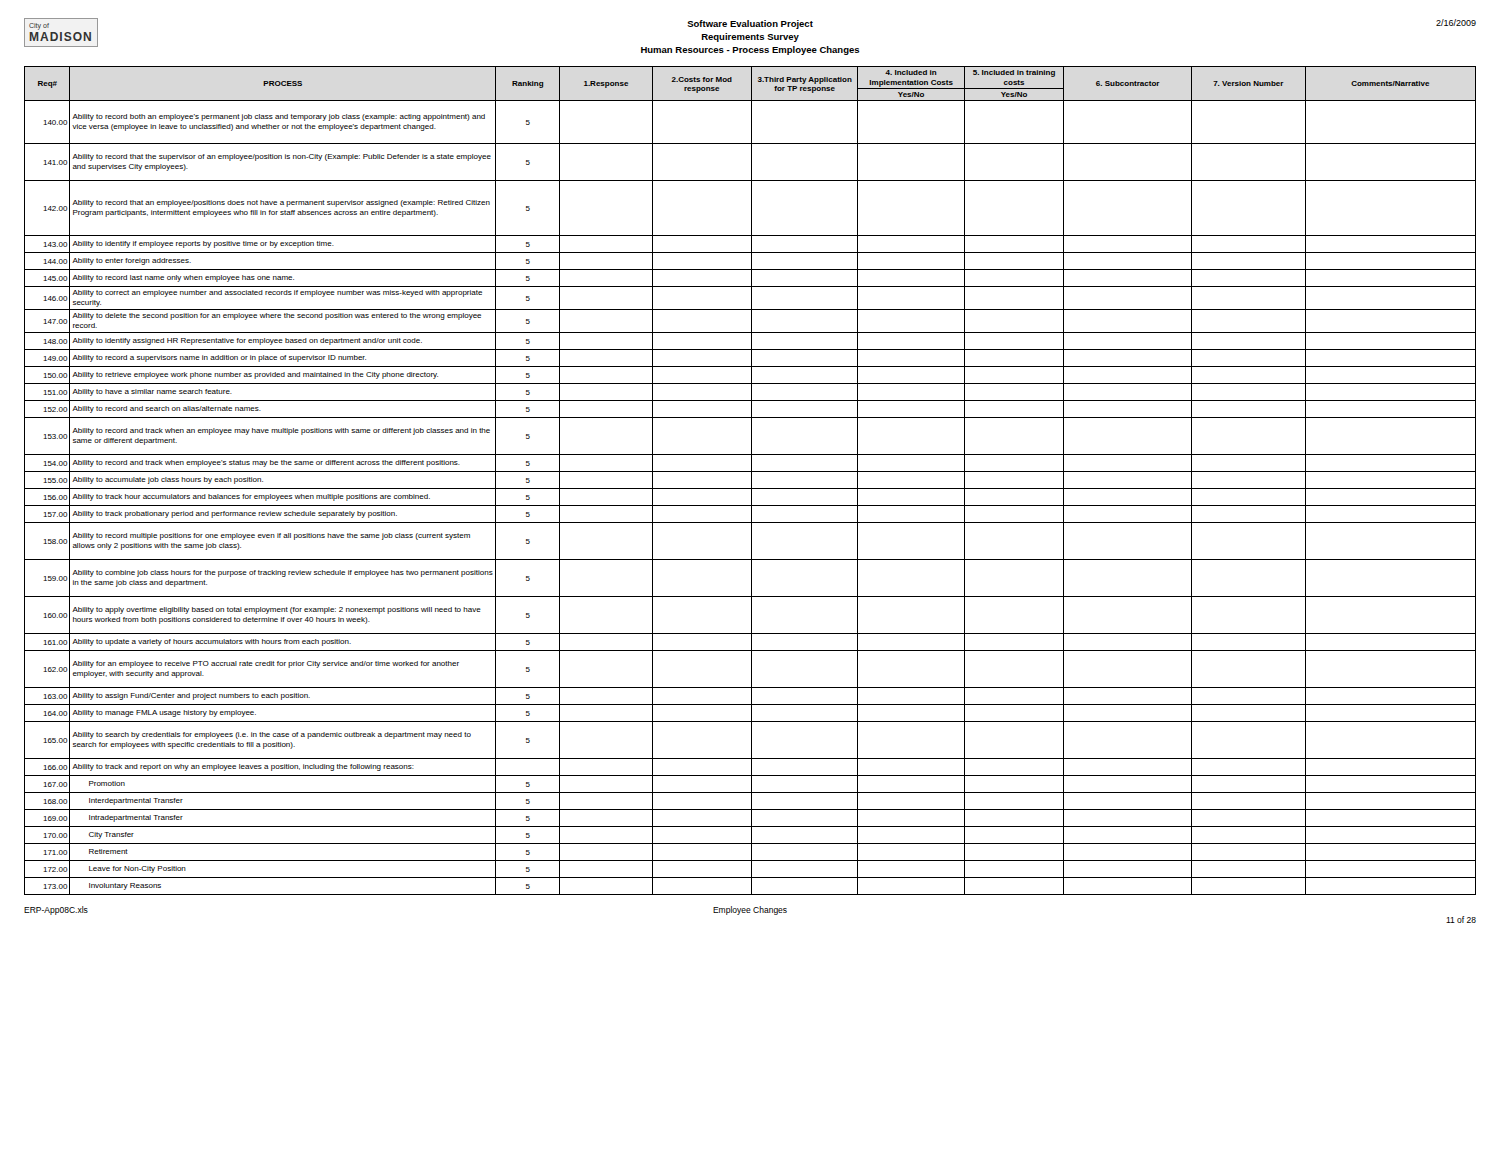City of
MADISON
2/16/2009
Software Evaluation Project
Requirements Survey
Human Resources - Process Employee Changes
| Req# | PROCESS | Ranking | 1.Response | 2.Costs for Mod response | 3.Third Party Application for TP response | 4. Included in Implementation Costs | 5. Included in training costs | 6. Subcontractor | 7. Version Number | Comments/Narrative |
| --- | --- | --- | --- | --- | --- | --- | --- | --- | --- | --- |
| Yes/No | Yes/No |
| 140.00 | Ability to record both an employee's permanent job class and temporary job class (example: acting appointment) and vice versa (employee in leave to unclassified) and whether or not the employee's department changed. | 5 | | | | | | | | |
| 141.00 | Ability to record that the supervisor of an employee/position is non-City (Example: Public Defender is a state employee and supervises City employees). | 5 | | | | | | | | |
| 142.00 | Ability to record that an employee/positions does not have a permanent supervisor assigned (example: Retired Citizen Program participants, intermittent employees who fill in for staff absences across an entire department). | 5 | | | | | | | | |
| 143.00 | Ability to identify if employee reports by positive time or by exception time. | 5 | | | | | | | | |
| 144.00 | Ability to enter foreign addresses. | 5 | | | | | | | | |
| 145.00 | Ability to record last name only when employee has one name. | 5 | | | | | | | | |
| 146.00 | Ability to correct an employee number and associated records if employee number was miss-keyed with appropriate security. | 5 | | | | | | | | |
| 147.00 | Ability to delete the second position for an employee where the second position was entered to the wrong employee record. | 5 | | | | | | | | |
| 148.00 | Ability to identify assigned HR Representative for employee based on department and/or unit code. | 5 | | | | | | | | |
| 149.00 | Ability to record a supervisors name in addition or in place of supervisor ID number. | 5 | | | | | | | | |
| 150.00 | Ability to retrieve employee work phone number as provided and maintained in the City phone directory. | 5 | | | | | | | | |
| 151.00 | Ability to have a similar name search feature. | 5 | | | | | | | | |
| 152.00 | Ability to record and search on alias/alternate names. | 5 | | | | | | | | |
| 153.00 | Ability to record and track when an employee may have multiple positions with same or different job classes and in the same or different department. | 5 | | | | | | | | |
| 154.00 | Ability to record and track when employee's status may be the same or different across the different positions. | 5 | | | | | | | | |
| 155.00 | Ability to accumulate job class hours by each position. | 5 | | | | | | | | |
| 156.00 | Ability to track hour accumulators and balances for employees when multiple positions are combined. | 5 | | | | | | | | |
| 157.00 | Ability to track probationary period and performance review schedule separately by position. | 5 | | | | | | | | |
| 158.00 | Ability to record multiple positions for one employee even if all positions have the same job class (current system allows only 2 positions with the same job class). | 5 | | | | | | | | |
| 159.00 | Ability to combine job class hours for the purpose of tracking review schedule if employee has two permanent positions in the same job class and department. | 5 | | | | | | | | |
| 160.00 | Ability to apply overtime eligibility based on total employment (for example: 2 nonexempt positions will need to have hours worked from both positions considered to determine if over 40 hours in week). | 5 | | | | | | | | |
| 161.00 | Ability to update a variety of hours accumulators with hours from each position. | 5 | | | | | | | | |
| 162.00 | Ability for an employee to receive PTO accrual rate credit for prior City service and/or time worked for another employer, with security and approval. | 5 | | | | | | | | |
| 163.00 | Ability to assign Fund/Center and project numbers to each position. | 5 | | | | | | | | |
| 164.00 | Ability to manage FMLA usage history by employee. | 5 | | | | | | | | |
| 165.00 | Ability to search by credentials for employees (i.e. in the case of a pandemic outbreak a department may need to search for employees with specific credentials to fill a position). | 5 | | | | | | | | |
| 166.00 | Ability to track and report on why an employee leaves a position, including the following reasons: | | | | | | | | | |
| 167.00 | Promotion | 5 | | | | | | | | |
| 168.00 | Interdepartmental Transfer | 5 | | | | | | | | |
| 169.00 | Intradepartmental Transfer | 5 | | | | | | | | |
| 170.00 | City Transfer | 5 | | | | | | | | |
| 171.00 | Retirement | 5 | | | | | | | | |
| 172.00 | Leave for Non-City Position | 5 | | | | | | | | |
| 173.00 | Involuntary Reasons | 5 | | | | | | | | |
ERP-App08C.xls
Employee Changes
11 of 28